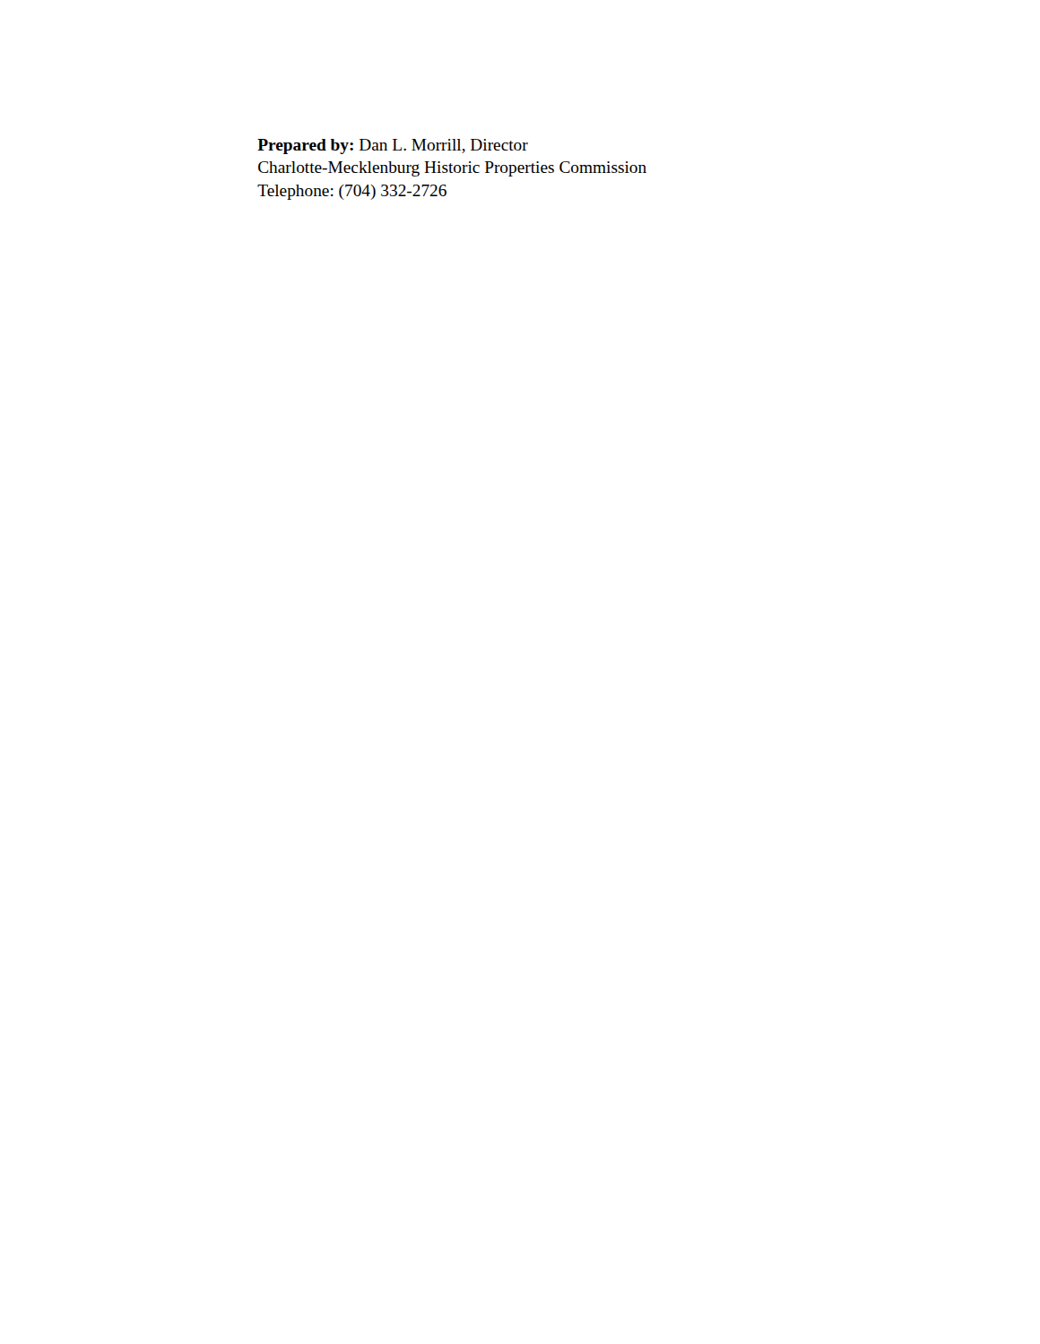Prepared by: Dan L. Morrill, Director
Charlotte-Mecklenburg Historic Properties Commission
Telephone: (704) 332-2726